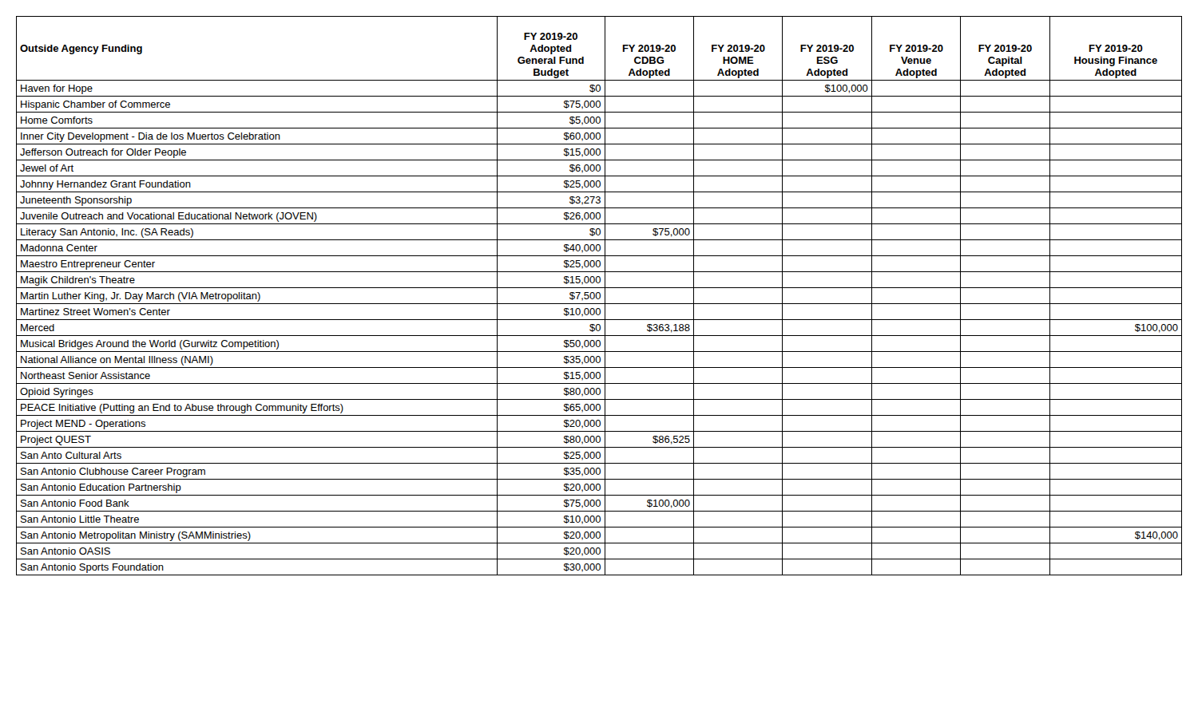| Outside Agency Funding | FY 2019-20 Adopted General Fund Budget | FY 2019-20 CDBG Adopted | FY 2019-20 HOME Adopted | FY 2019-20 ESG Adopted | FY 2019-20 Venue Adopted | FY 2019-20 Capital Adopted | FY 2019-20 Housing Finance Adopted |
| --- | --- | --- | --- | --- | --- | --- | --- |
| Haven for Hope | $0 | | | $100,000 | | | |
| Hispanic Chamber of Commerce | $75,000 | | | | | | |
| Home Comforts | $5,000 | | | | | | |
| Inner City Development - Dia de los Muertos Celebration | $60,000 | | | | | | |
| Jefferson Outreach for Older People | $15,000 | | | | | | |
| Jewel of Art | $6,000 | | | | | | |
| Johnny Hernandez Grant Foundation | $25,000 | | | | | | |
| Juneteenth Sponsorship | $3,273 | | | | | | |
| Juvenile Outreach and Vocational Educational Network (JOVEN) | $26,000 | | | | | | |
| Literacy San Antonio, Inc. (SA Reads) | $0 | $75,000 | | | | | |
| Madonna Center | $40,000 | | | | | | |
| Maestro Entrepreneur Center | $25,000 | | | | | | |
| Magik Children's Theatre | $15,000 | | | | | | |
| Martin Luther King, Jr. Day March (VIA Metropolitan) | $7,500 | | | | | | |
| Martinez Street Women's Center | $10,000 | | | | | | |
| Merced | $0 | $363,188 | | | | | $100,000 |
| Musical Bridges Around the World (Gurwitz Competition) | $50,000 | | | | | | |
| National Alliance on Mental Illness (NAMI) | $35,000 | | | | | | |
| Northeast Senior Assistance | $15,000 | | | | | | |
| Opioid Syringes | $80,000 | | | | | | |
| PEACE Initiative (Putting an End to Abuse through Community Efforts) | $65,000 | | | | | | |
| Project MEND - Operations | $20,000 | | | | | | |
| Project QUEST | $80,000 | $86,525 | | | | | |
| San Anto Cultural Arts | $25,000 | | | | | | |
| San Antonio Clubhouse Career Program | $35,000 | | | | | | |
| San Antonio Education Partnership | $20,000 | | | | | | |
| San Antonio Food Bank | $75,000 | $100,000 | | | | | |
| San Antonio Little Theatre | $10,000 | | | | | | |
| San Antonio Metropolitan Ministry (SAMMinistries) | $20,000 | | | | | | $140,000 |
| San Antonio OASIS | $20,000 | | | | | | |
| San Antonio Sports Foundation | $30,000 | | | | | | |